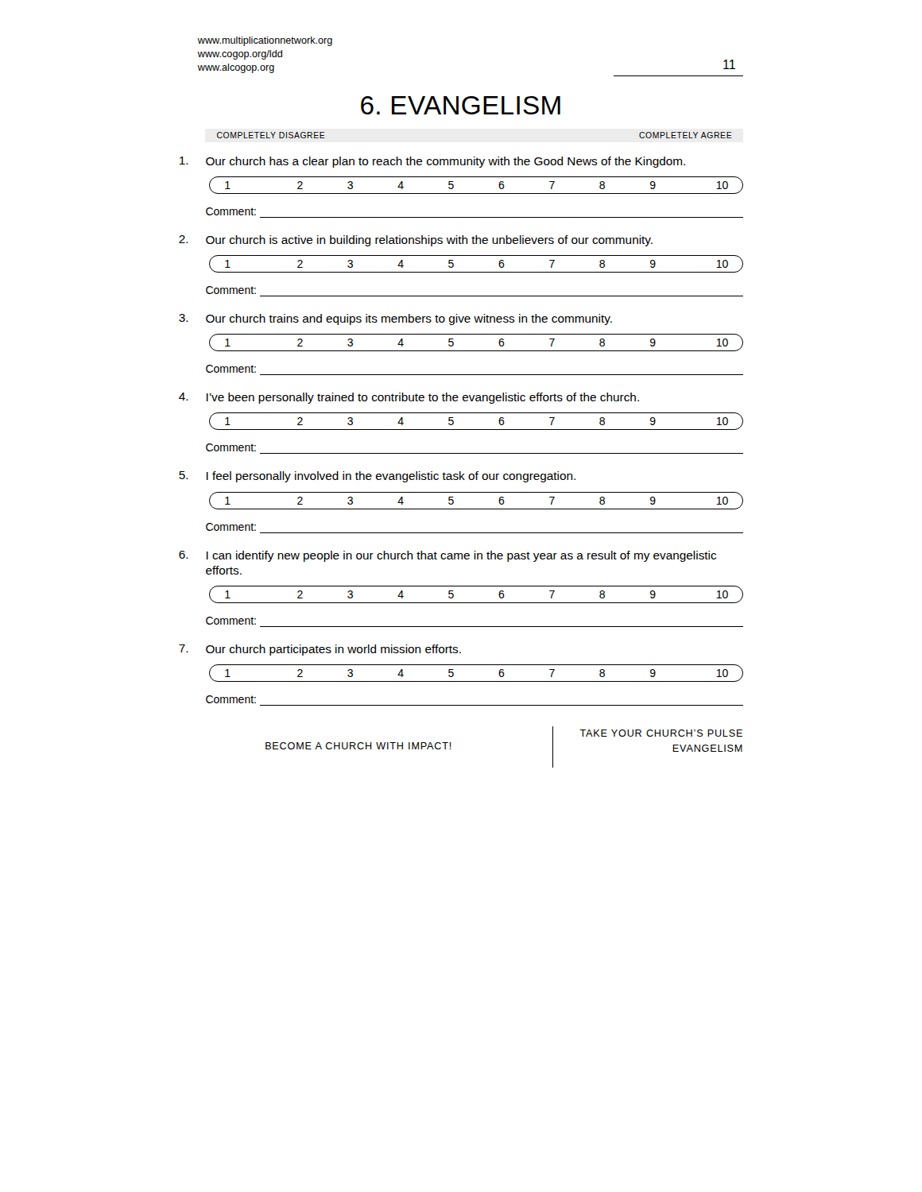www.multiplicationnetwork.org
www.cogop.org/ldd
www.alcogop.org
11
6. EVANGELISM
COMPLETELY DISAGREE COMPLETELY AGREE
Our church has a clear plan to reach the community with the Good News of the Kingdom.
12345678910
Comment:
Our church is active in building relationships with the unbelievers of our community.
12345678910
Comment:
Our church trains and equips its members to give witness in the community.
12345678910
Comment:
I’ve been personally trained to contribute to the evangelistic efforts of the church.
12345678910
Comment:
I feel personally involved in the evangelistic task of our congregation.
12345678910
Comment:
I can identify new people in our church that came in the past year as a result of my evangelistic efforts.
12345678910
Comment:
Our church participates in world mission efforts.
12345678910
Comment:
BECOME A CHURCH WITH IMPACT!
TAKE YOUR CHURCH’S PULSE
EVANGELISM